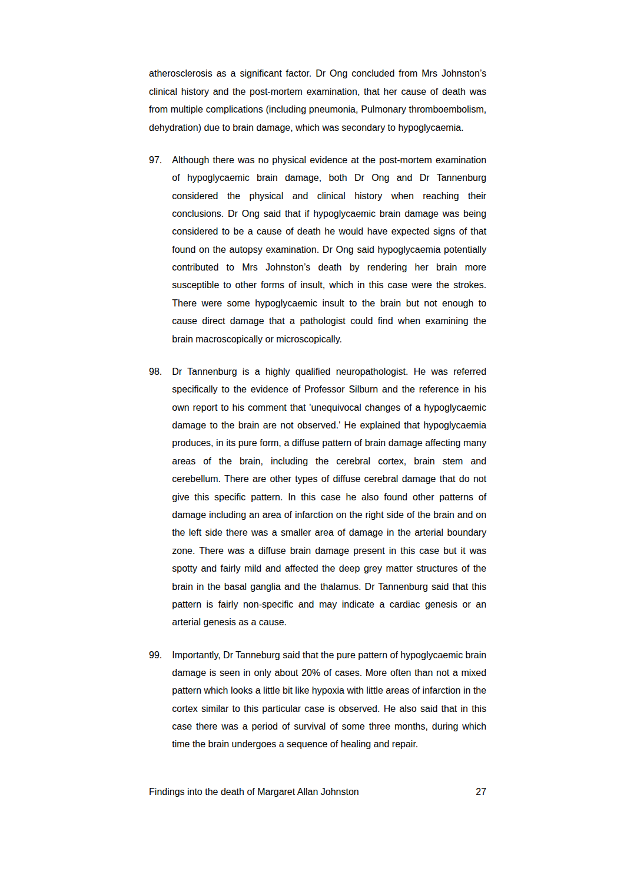atherosclerosis as a significant factor. Dr Ong concluded from Mrs Johnston’s clinical history and the post-mortem examination, that her cause of death was from multiple complications (including pneumonia, Pulmonary thromboembolism, dehydration) due to brain damage, which was secondary to hypoglycaemia.
97. Although there was no physical evidence at the post-mortem examination of hypoglycaemic brain damage, both Dr Ong and Dr Tannenburg considered the physical and clinical history when reaching their conclusions. Dr Ong said that if hypoglycaemic brain damage was being considered to be a cause of death he would have expected signs of that found on the autopsy examination. Dr Ong said hypoglycaemia potentially contributed to Mrs Johnston’s death by rendering her brain more susceptible to other forms of insult, which in this case were the strokes. There were some hypoglycaemic insult to the brain but not enough to cause direct damage that a pathologist could find when examining the brain macroscopically or microscopically.
98. Dr Tannenburg is a highly qualified neuropathologist. He was referred specifically to the evidence of Professor Silburn and the reference in his own report to his comment that 'unequivocal changes of a hypoglycaemic damage to the brain are not observed.' He explained that hypoglycaemia produces, in its pure form, a diffuse pattern of brain damage affecting many areas of the brain, including the cerebral cortex, brain stem and cerebellum. There are other types of diffuse cerebral damage that do not give this specific pattern. In this case he also found other patterns of damage including an area of infarction on the right side of the brain and on the left side there was a smaller area of damage in the arterial boundary zone. There was a diffuse brain damage present in this case but it was spotty and fairly mild and affected the deep grey matter structures of the brain in the basal ganglia and the thalamus. Dr Tannenburg said that this pattern is fairly non-specific and may indicate a cardiac genesis or an arterial genesis as a cause.
99. Importantly, Dr Tanneburg said that the pure pattern of hypoglycaemic brain damage is seen in only about 20% of cases. More often than not a mixed pattern which looks a little bit like hypoxia with little areas of infarction in the cortex similar to this particular case is observed. He also said that in this case there was a period of survival of some three months, during which time the brain undergoes a sequence of healing and repair.
Findings into the death of Margaret Allan Johnston
27